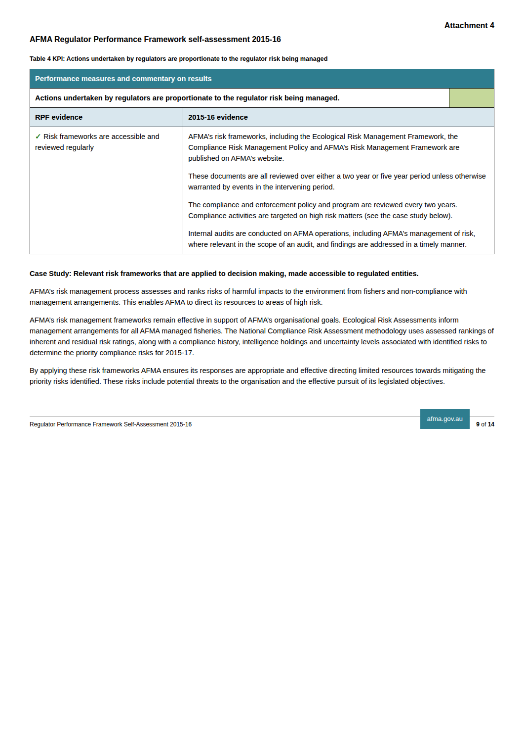Attachment 4
AFMA Regulator Performance Framework self-assessment 2015-16
Table 4 KPI: Actions undertaken by regulators are proportionate to the regulator risk being managed
| Performance measures and commentary on results |
| Actions undertaken by regulators are proportionate to the regulator risk being managed. | |
| RPF evidence | 2015-16 evidence |
| ✓ Risk frameworks are accessible and reviewed regularly | AFMA’s risk frameworks, including the Ecological Risk Management Framework, the Compliance Risk Management Policy and AFMA’s Risk Management Framework are published on AFMA’s website. These documents are all reviewed over either a two year or five year period unless otherwise warranted by events in the intervening period. The compliance and enforcement policy and program are reviewed every two years. Compliance activities are targeted on high risk matters (see the case study below). Internal audits are conducted on AFMA operations, including AFMA’s management of risk, where relevant in the scope of an audit, and findings are addressed in a timely manner. |
Case Study: Relevant risk frameworks that are applied to decision making, made accessible to regulated entities.
AFMA’s risk management process assesses and ranks risks of harmful impacts to the environment from fishers and non-compliance with management arrangements. This enables AFMA to direct its resources to areas of high risk.
AFMA’s risk management frameworks remain effective in support of AFMA’s organisational goals. Ecological Risk Assessments inform management arrangements for all AFMA managed fisheries. The National Compliance Risk Assessment methodology uses assessed rankings of inherent and residual risk ratings, along with a compliance history, intelligence holdings and uncertainty levels associated with identified risks to determine the priority compliance risks for 2015-17.
By applying these risk frameworks AFMA ensures its responses are appropriate and effective directing limited resources towards mitigating the priority risks identified. These risks include potential threats to the organisation and the effective pursuit of its legislated objectives.
Regulator Performance Framework Self-Assessment 2015-16 afma.gov.au 9 of 14